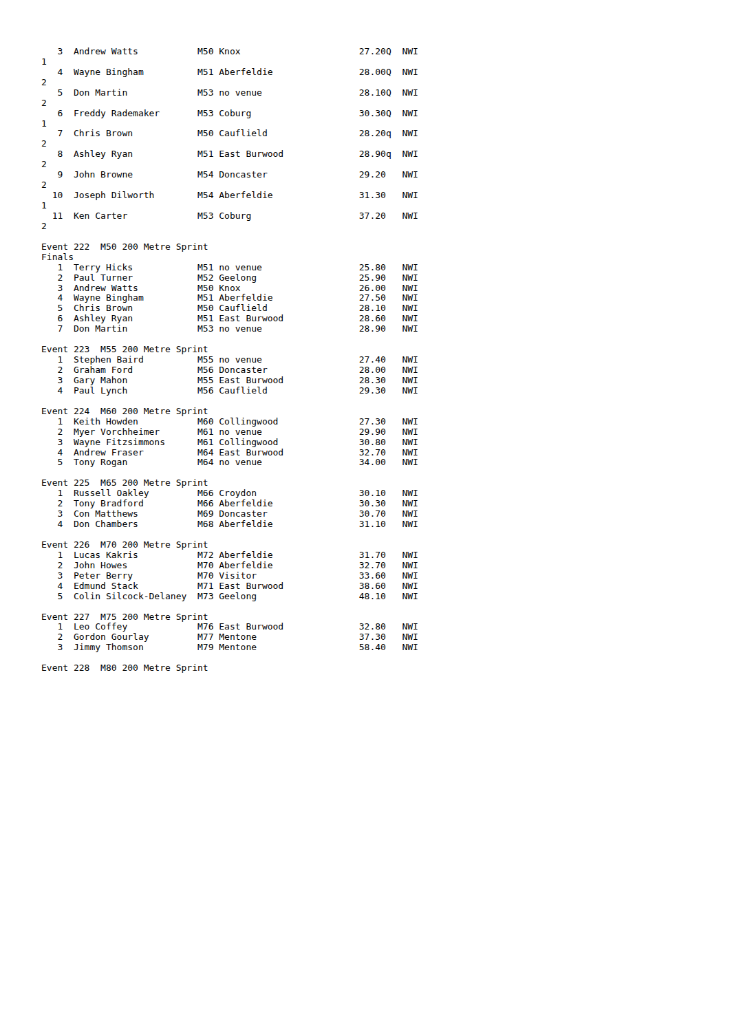3  Andrew Watts           M50 Knox                      27.20Q  NWI
1
   4  Wayne Bingham          M51 Aberfeldie                28.00Q  NWI
2
   5  Don Martin             M53 no venue                  28.10Q  NWI
2
   6  Freddy Rademaker       M53 Coburg                    30.30Q  NWI
1
   7  Chris Brown            M50 Cauflield                 28.20q  NWI
2
   8  Ashley Ryan            M51 East Burwood              28.90q  NWI
2
   9  John Browne            M54 Doncaster                 29.20   NWI
2
  10  Joseph Dilworth        M54 Aberfeldie                31.30   NWI
1
  11  Ken Carter             M53 Coburg                    37.20   NWI
2

Event 222  M50 200 Metre Sprint
Finals
   1  Terry Hicks            M51 no venue                  25.80   NWI
   2  Paul Turner            M52 Geelong                   25.90   NWI
   3  Andrew Watts           M50 Knox                      26.00   NWI
   4  Wayne Bingham          M51 Aberfeldie                27.50   NWI
   5  Chris Brown            M50 Cauflield                 28.10   NWI
   6  Ashley Ryan            M51 East Burwood              28.60   NWI
   7  Don Martin             M53 no venue                  28.90   NWI

Event 223  M55 200 Metre Sprint
   1  Stephen Baird          M55 no venue                  27.40   NWI
   2  Graham Ford            M56 Doncaster                 28.00   NWI
   3  Gary Mahon             M55 East Burwood              28.30   NWI
   4  Paul Lynch             M56 Cauflield                 29.30   NWI

Event 224  M60 200 Metre Sprint
   1  Keith Howden           M60 Collingwood               27.30   NWI
   2  Myer Vorchheimer       M61 no venue                  29.90   NWI
   3  Wayne Fitzsimmons      M61 Collingwood               30.80   NWI
   4  Andrew Fraser          M64 East Burwood              32.70   NWI
   5  Tony Rogan             M64 no venue                  34.00   NWI

Event 225  M65 200 Metre Sprint
   1  Russell Oakley         M66 Croydon                   30.10   NWI
   2  Tony Bradford          M66 Aberfeldie                30.30   NWI
   3  Con Matthews           M69 Doncaster                 30.70   NWI
   4  Don Chambers           M68 Aberfeldie                31.10   NWI

Event 226  M70 200 Metre Sprint
   1  Lucas Kakris           M72 Aberfeldie                31.70   NWI
   2  John Howes             M70 Aberfeldie                32.70   NWI
   3  Peter Berry            M70 Visitor                   33.60   NWI
   4  Edmund Stack           M71 East Burwood              38.60   NWI
   5  Colin Silcock-Delaney  M73 Geelong                   48.10   NWI

Event 227  M75 200 Metre Sprint
   1  Leo Coffey             M76 East Burwood              32.80   NWI
   2  Gordon Gourlay         M77 Mentone                   37.30   NWI
   3  Jimmy Thomson          M79 Mentone                   58.40   NWI

Event 228  M80 200 Metre Sprint